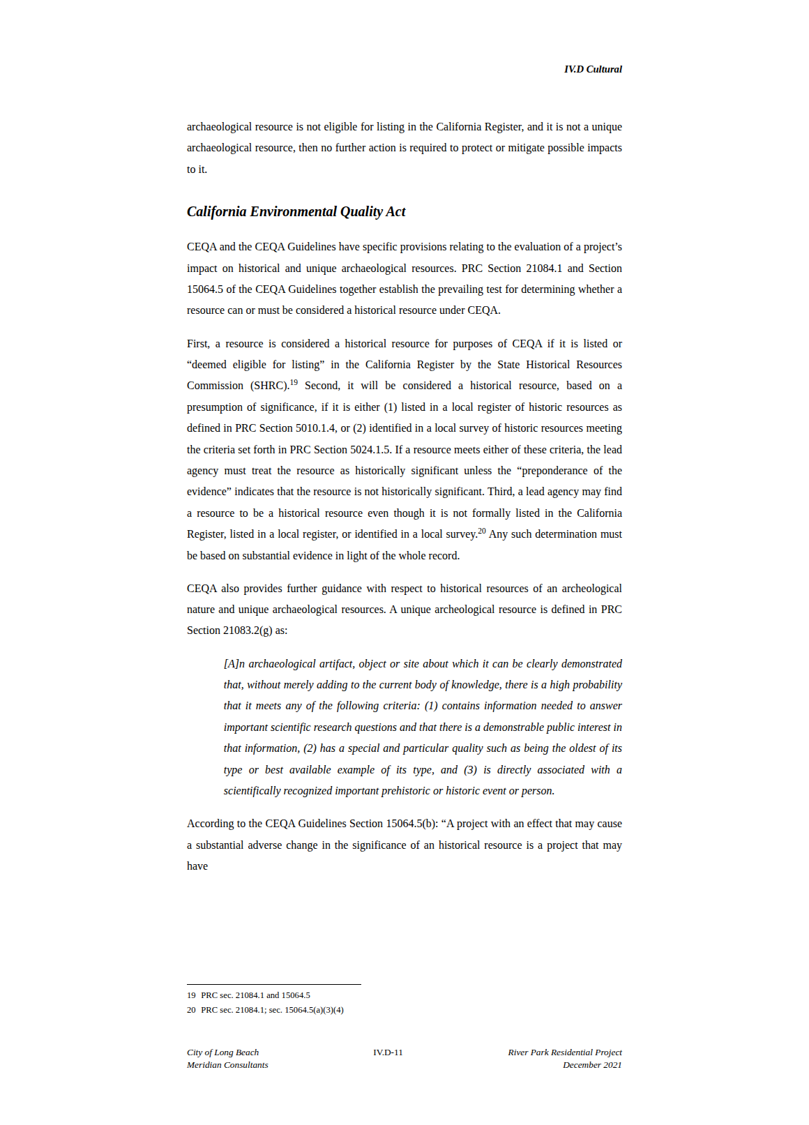IV.D Cultural
archaeological resource is not eligible for listing in the California Register, and it is not a unique archaeological resource, then no further action is required to protect or mitigate possible impacts to it.
California Environmental Quality Act
CEQA and the CEQA Guidelines have specific provisions relating to the evaluation of a project’s impact on historical and unique archaeological resources. PRC Section 21084.1 and Section 15064.5 of the CEQA Guidelines together establish the prevailing test for determining whether a resource can or must be considered a historical resource under CEQA.
First, a resource is considered a historical resource for purposes of CEQA if it is listed or “deemed eligible for listing” in the California Register by the State Historical Resources Commission (SHRC).19 Second, it will be considered a historical resource, based on a presumption of significance, if it is either (1) listed in a local register of historic resources as defined in PRC Section 5010.1.4, or (2) identified in a local survey of historic resources meeting the criteria set forth in PRC Section 5024.1.5. If a resource meets either of these criteria, the lead agency must treat the resource as historically significant unless the “preponderance of the evidence” indicates that the resource is not historically significant. Third, a lead agency may find a resource to be a historical resource even though it is not formally listed in the California Register, listed in a local register, or identified in a local survey.20 Any such determination must be based on substantial evidence in light of the whole record.
CEQA also provides further guidance with respect to historical resources of an archeological nature and unique archaeological resources. A unique archeological resource is defined in PRC Section 21083.2(g) as:
[A]n archaeological artifact, object or site about which it can be clearly demonstrated that, without merely adding to the current body of knowledge, there is a high probability that it meets any of the following criteria: (1) contains information needed to answer important scientific research questions and that there is a demonstrable public interest in that information, (2) has a special and particular quality such as being the oldest of its type or best available example of its type, and (3) is directly associated with a scientifically recognized important prehistoric or historic event or person.
According to the CEQA Guidelines Section 15064.5(b): “A project with an effect that may cause a substantial adverse change in the significance of an historical resource is a project that may have
19 PRC sec. 21084.1 and 15064.5
20 PRC sec. 21084.1; sec. 15064.5(a)(3)(4)
City of Long Beach
Meridian Consultants
IV.D-11
River Park Residential Project
December 2021